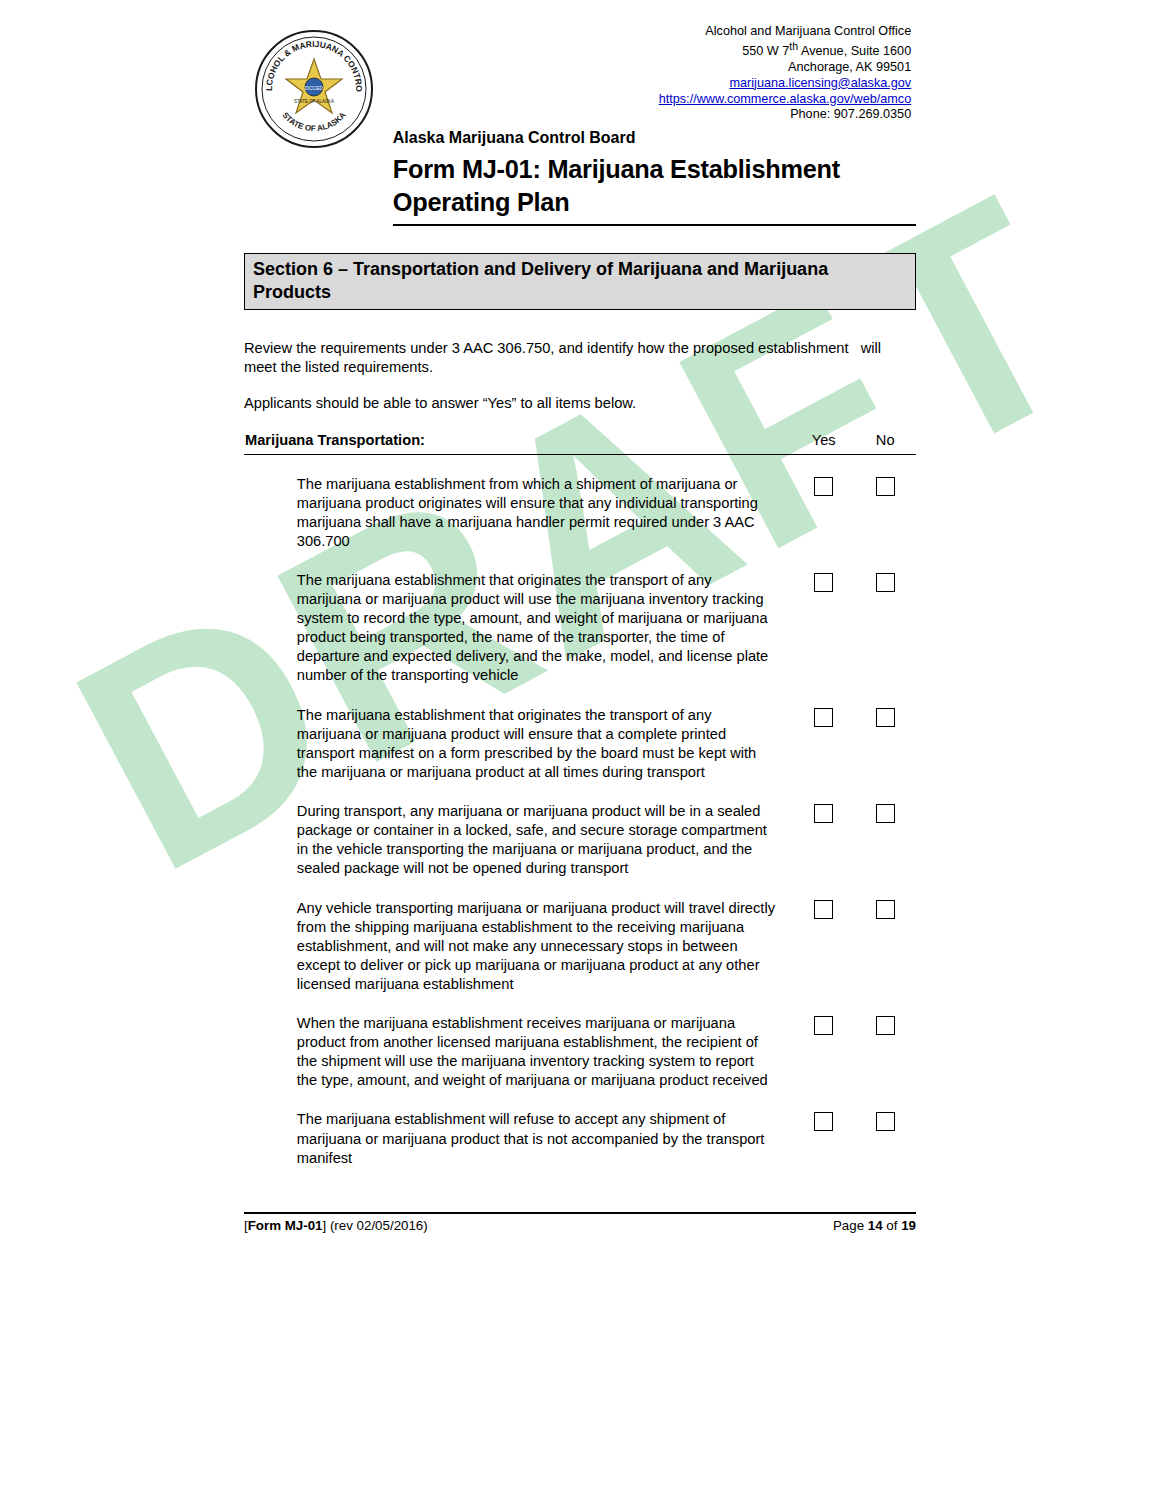DRAFT
ALCOHOL & MARIJUANA CONTROL STATE OF ALASKA DCCED STATE OF ALASKA
Alcohol and Marijuana Control Office
550 W 7th Avenue, Suite 1600
Anchorage, AK 99501
marijuana.licensing@alaska.gov
https://www.commerce.alaska.gov/web/amco
Phone: 907.269.0350
Alaska Marijuana Control Board
Form MJ-01: Marijuana Establishment Operating Plan
Section 6 – Transportation and Delivery of Marijuana and Marijuana Products
Review the requirements under 3 AAC 306.750, and identify how the proposed establishment will meet the listed requirements.
Applicants should be able to answer “Yes” to all items below.
| Marijuana Transportation: | Yes | No |
| --- | --- | --- |
| The marijuana establishment from which a shipment of marijuana or marijuana product originates will ensure that any individual transporting marijuana shall have a marijuana handler permit required under 3 AAC 306.700 | | |
| The marijuana establishment that originates the transport of any marijuana or marijuana product will use the marijuana inventory tracking system to record the type, amount, and weight of marijuana or marijuana product being transported, the name of the transporter, the time of departure and expected delivery, and the make, model, and license plate number of the transporting vehicle | | |
| The marijuana establishment that originates the transport of any marijuana or marijuana product will ensure that a complete printed transport manifest on a form prescribed by the board must be kept with the marijuana or marijuana product at all times during transport | | |
| During transport, any marijuana or marijuana product will be in a sealed package or container in a locked, safe, and secure storage compartment in the vehicle transporting the marijuana or marijuana product, and the sealed package will not be opened during transport | | |
| Any vehicle transporting marijuana or marijuana product will travel directly from the shipping marijuana establishment to the receiving marijuana establishment, and will not make any unnecessary stops in between except to deliver or pick up marijuana or marijuana product at any other licensed marijuana establishment | | |
| When the marijuana establishment receives marijuana or marijuana product from another licensed marijuana establishment, the recipient of the shipment will use the marijuana inventory tracking system to report the type, amount, and weight of marijuana or marijuana product received | | |
| The marijuana establishment will refuse to accept any shipment of marijuana or marijuana product that is not accompanied by the transport manifest | | |
[Form MJ-01] (rev 02/05/2016)
Page 14 of 19